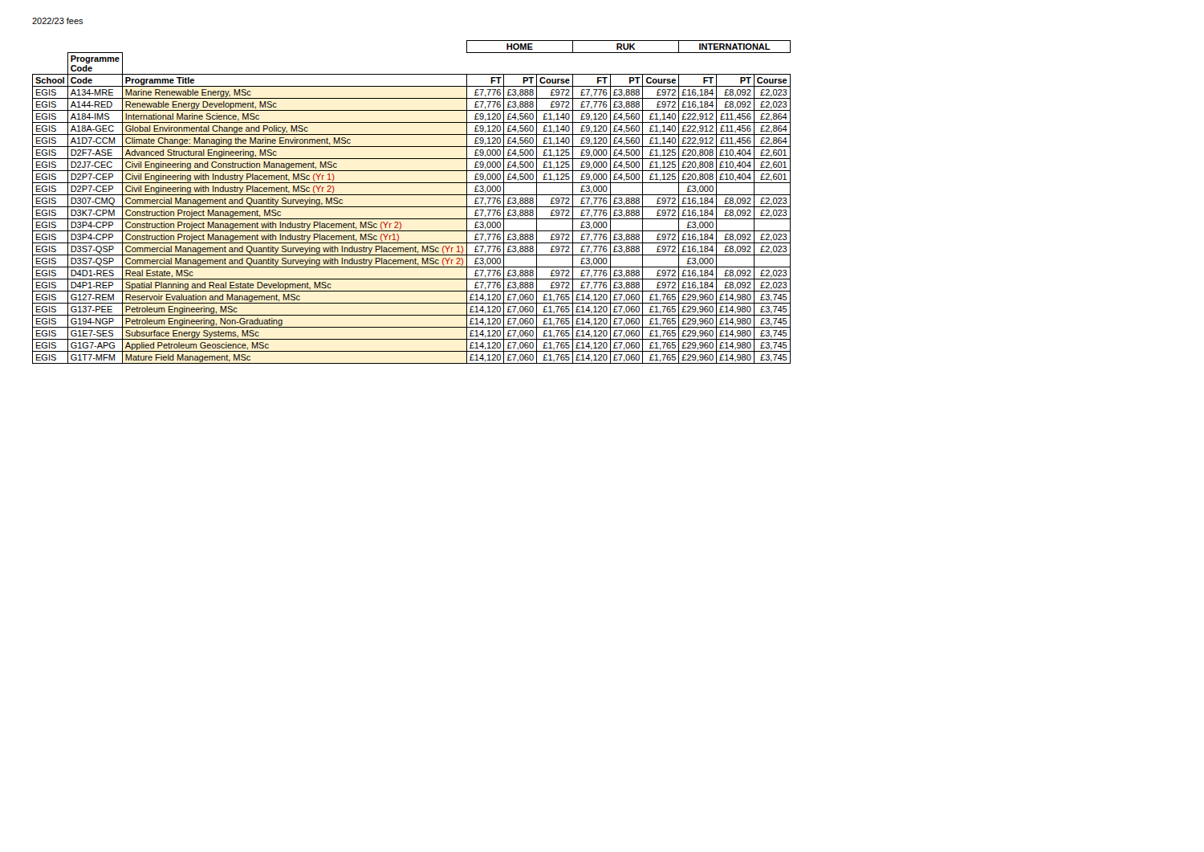2022/23 fees
| | | | HOME | RUK | INTERNATIONAL |
| --- | --- | --- | --- | --- | --- |
| | Programme Code | | | | | | | | | | |
| School | Code | Programme Title | FT | PT | Course | FT | PT | Course | FT | PT | Course |
| EGIS | A134-MRE | Marine Renewable Energy, MSc | £7,776 | £3,888 | £972 | £7,776 | £3,888 | £972 | £16,184 | £8,092 | £2,023 |
| EGIS | A144-RED | Renewable Energy Development, MSc | £7,776 | £3,888 | £972 | £7,776 | £3,888 | £972 | £16,184 | £8,092 | £2,023 |
| EGIS | A184-IMS | International Marine Science, MSc | £9,120 | £4,560 | £1,140 | £9,120 | £4,560 | £1,140 | £22,912 | £11,456 | £2,864 |
| EGIS | A18A-GEC | Global Environmental Change and Policy, MSc | £9,120 | £4,560 | £1,140 | £9,120 | £4,560 | £1,140 | £22,912 | £11,456 | £2,864 |
| EGIS | A1D7-CCM | Climate Change: Managing the Marine Environment, MSc | £9,120 | £4,560 | £1,140 | £9,120 | £4,560 | £1,140 | £22,912 | £11,456 | £2,864 |
| EGIS | D2F7-ASE | Advanced Structural Engineering, MSc | £9,000 | £4,500 | £1,125 | £9,000 | £4,500 | £1,125 | £20,808 | £10,404 | £2,601 |
| EGIS | D2J7-CEC | Civil Engineering and Construction Management, MSc | £9,000 | £4,500 | £1,125 | £9,000 | £4,500 | £1,125 | £20,808 | £10,404 | £2,601 |
| EGIS | D2P7-CEP | Civil Engineering with Industry Placement, MSc (Yr 1) | £9,000 | £4,500 | £1,125 | £9,000 | £4,500 | £1,125 | £20,808 | £10,404 | £2,601 |
| EGIS | D2P7-CEP | Civil Engineering with Industry Placement, MSc (Yr 2) | £3,000 | | | £3,000 | | | £3,000 | | |
| EGIS | D307-CMQ | Commercial Management and Quantity Surveying, MSc | £7,776 | £3,888 | £972 | £7,776 | £3,888 | £972 | £16,184 | £8,092 | £2,023 |
| EGIS | D3K7-CPM | Construction Project Management, MSc | £7,776 | £3,888 | £972 | £7,776 | £3,888 | £972 | £16,184 | £8,092 | £2,023 |
| EGIS | D3P4-CPP | Construction Project Management with Industry Placement, MSc (Yr 2) | £3,000 | | | £3,000 | | | £3,000 | | |
| EGIS | D3P4-CPP | Construction Project Management with Industry Placement, MSc (Yr1) | £7,776 | £3,888 | £972 | £7,776 | £3,888 | £972 | £16,184 | £8,092 | £2,023 |
| EGIS | D3S7-QSP | Commercial Management and Quantity Surveying with Industry Placement, MSc (Yr 1) | £7,776 | £3,888 | £972 | £7,776 | £3,888 | £972 | £16,184 | £8,092 | £2,023 |
| EGIS | D3S7-QSP | Commercial Management and Quantity Surveying with Industry Placement, MSc (Yr 2) | £3,000 | | | £3,000 | | | £3,000 | | |
| EGIS | D4D1-RES | Real Estate, MSc | £7,776 | £3,888 | £972 | £7,776 | £3,888 | £972 | £16,184 | £8,092 | £2,023 |
| EGIS | D4P1-REP | Spatial Planning and Real Estate Development, MSc | £7,776 | £3,888 | £972 | £7,776 | £3,888 | £972 | £16,184 | £8,092 | £2,023 |
| EGIS | G127-REM | Reservoir Evaluation and Management, MSc | £14,120 | £7,060 | £1,765 | £14,120 | £7,060 | £1,765 | £29,960 | £14,980 | £3,745 |
| EGIS | G137-PEE | Petroleum Engineering, MSc | £14,120 | £7,060 | £1,765 | £14,120 | £7,060 | £1,765 | £29,960 | £14,980 | £3,745 |
| EGIS | G194-NGP | Petroleum Engineering, Non-Graduating | £14,120 | £7,060 | £1,765 | £14,120 | £7,060 | £1,765 | £29,960 | £14,980 | £3,745 |
| EGIS | G1E7-SES | Subsurface Energy Systems, MSc | £14,120 | £7,060 | £1,765 | £14,120 | £7,060 | £1,765 | £29,960 | £14,980 | £3,745 |
| EGIS | G1G7-APG | Applied Petroleum Geoscience, MSc | £14,120 | £7,060 | £1,765 | £14,120 | £7,060 | £1,765 | £29,960 | £14,980 | £3,745 |
| EGIS | G1T7-MFM | Mature Field Management, MSc | £14,120 | £7,060 | £1,765 | £14,120 | £7,060 | £1,765 | £29,960 | £14,980 | £3,745 |